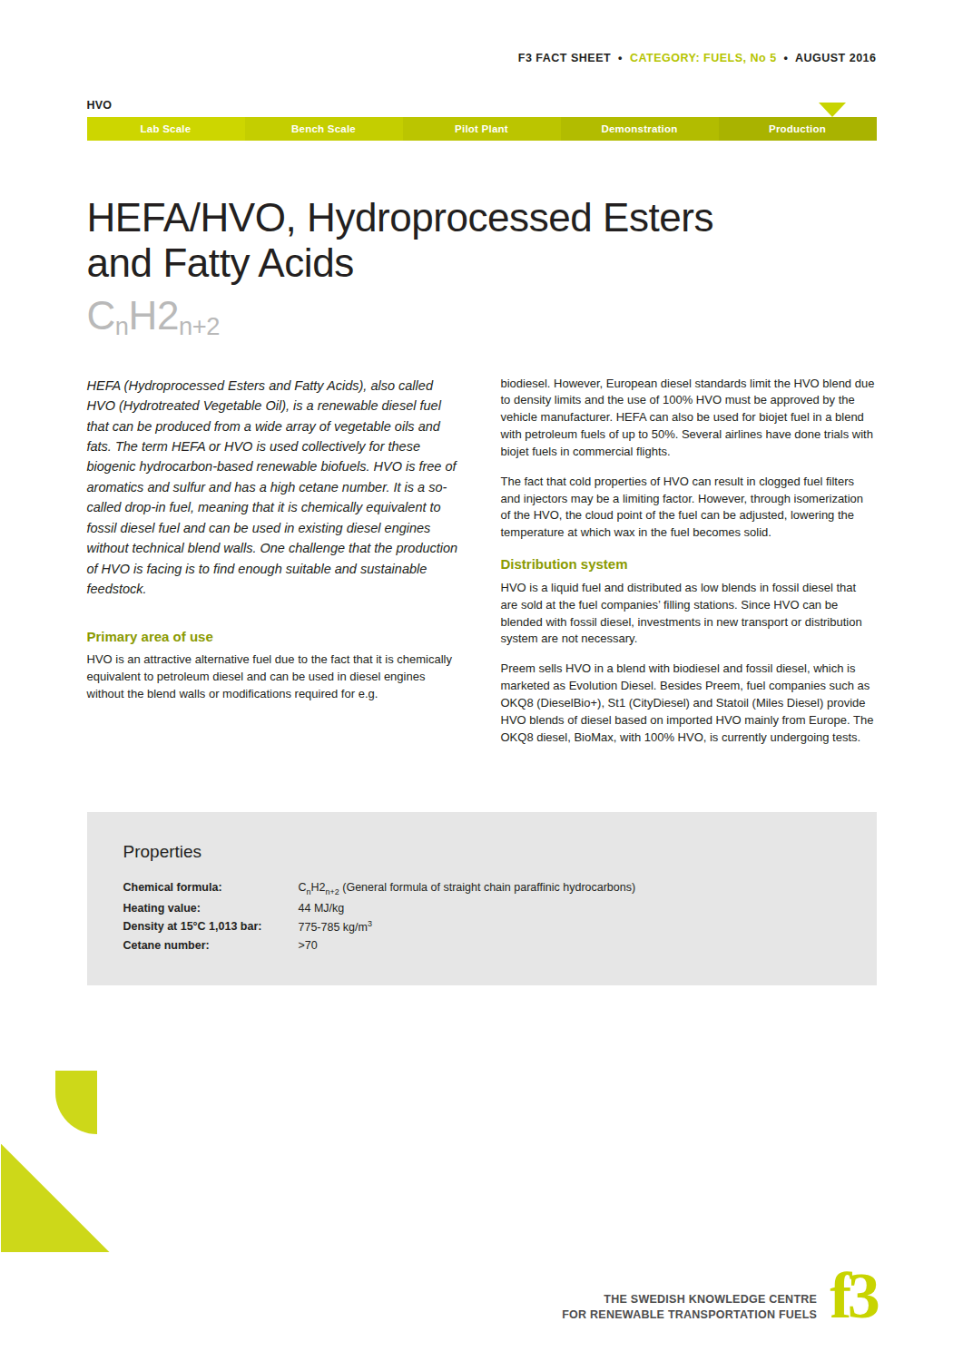F3 FACT SHEET • CATEGORY: FUELS, No 5 • AUGUST 2016
HVO
Lab Scale
Bench Scale
Pilot Plant
Demonstration
Production
HEFA/HVO, Hydroprocessed Esters
and Fatty Acids
CnH2n+2
HEFA (Hydroprocessed Esters and Fatty Acids), also called HVO (Hydrotreated Vegetable Oil), is a renewable diesel fuel that can be produced from a wide array of vegetable oils and fats. The term HEFA or HVO is used collectively for these biogenic hydrocarbon-based renewable biofuels. HVO is free of aromatics and sulfur and has a high cetane number. It is a so-called drop-in fuel, meaning that it is chemically equivalent to fossil diesel fuel and can be used in existing diesel engines without technical blend walls. One challenge that the production of HVO is facing is to find enough suitable and sustainable feedstock.
Primary area of use
HVO is an attractive alternative fuel due to the fact that it is chemically equivalent to petroleum diesel and can be used in diesel engines without the blend walls or modifications required for e.g.
biodiesel. However, European diesel standards limit the HVO blend due to density limits and the use of 100% HVO must be approved by the vehicle manufacturer. HEFA can also be used for biojet fuel in a blend with petroleum fuels of up to 50%. Several airlines have done trials with biojet fuels in commercial flights.
The fact that cold properties of HVO can result in clogged fuel filters and injectors may be a limiting factor. However, through isomerization of the HVO, the cloud point of the fuel can be adjusted, lowering the temperature at which wax in the fuel becomes solid.
Distribution system
HVO is a liquid fuel and distributed as low blends in fossil diesel that are sold at the fuel companies’ filling stations. Since HVO can be blended with fossil diesel, investments in new transport or distribution system are not necessary.
Preem sells HVO in a blend with biodiesel and fossil diesel, which is marketed as Evolution Diesel. Besides Preem, fuel companies such as OKQ8 (DieselBio+), St1 (CityDiesel) and Statoil (Miles Diesel) provide HVO blends of diesel based on imported HVO mainly from Europe. The OKQ8 diesel, BioMax, with 100% HVO, is currently undergoing tests.
Properties
| Chemical formula: | C n H2 n+2 (General formula of straight chain paraffinic hydrocarbons) |
| Heating value: | 44 MJ/kg |
| Density at 15°C 1,013 bar: | 775-785 kg/m 3 |
| Cetane number: | >70 |
The Swedish Knowledge Centre
for Renewable Transportation Fuels
f3